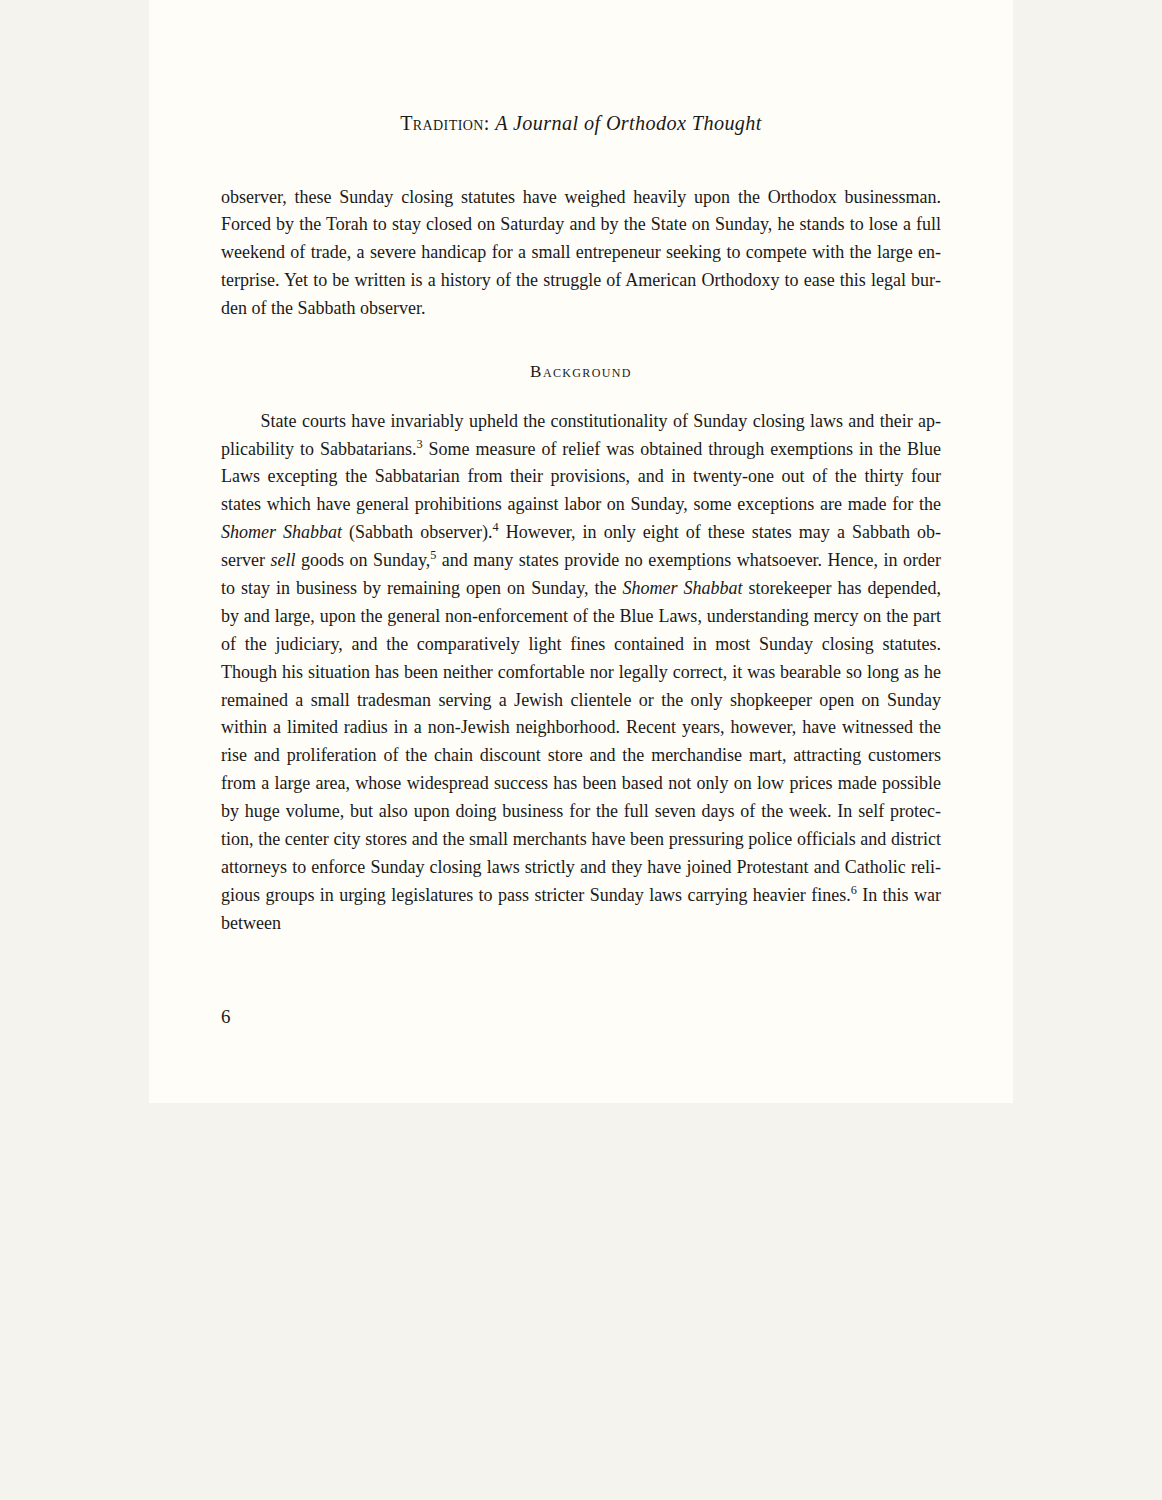Tradition: A Journal of Orthodox Thought
observer, these Sunday closing statutes have weighed heavily upon the Orthodox businessman. Forced by the Torah to stay closed on Saturday and by the State on Sunday, he stands to lose a full weekend of trade, a severe handicap for a small entrepeneur seeking to compete with the large enterprise. Yet to be written is a history of the struggle of American Orthodoxy to ease this legal burden of the Sabbath observer.
Background
State courts have invariably upheld the constitutionality of Sunday closing laws and their applicability to Sabbatarians.3 Some measure of relief was obtained through exemptions in the Blue Laws excepting the Sabbatarian from their provisions, and in twenty-one out of the thirty four states which have general prohibitions against labor on Sunday, some exceptions are made for the Shomer Shabbat (Sabbath observer).4 However, in only eight of these states may a Sabbath observer sell goods on Sunday,5 and many states provide no exemptions whatsoever. Hence, in order to stay in business by remaining open on Sunday, the Shomer Shabbat storekeeper has depended, by and large, upon the general non-enforcement of the Blue Laws, understanding mercy on the part of the judiciary, and the comparatively light fines contained in most Sunday closing statutes. Though his situation has been neither comfortable nor legally correct, it was bearable so long as he remained a small tradesman serving a Jewish clientele or the only shopkeeper open on Sunday within a limited radius in a non-Jewish neighborhood. Recent years, however, have witnessed the rise and proliferation of the chain discount store and the merchandise mart, attracting customers from a large area, whose widespread success has been based not only on low prices made possible by huge volume, but also upon doing business for the full seven days of the week. In self protection, the center city stores and the small merchants have been pressuring police officials and district attorneys to enforce Sunday closing laws strictly and they have joined Protestant and Catholic religious groups in urging legislatures to pass stricter Sunday laws carrying heavier fines.6 In this war between
6